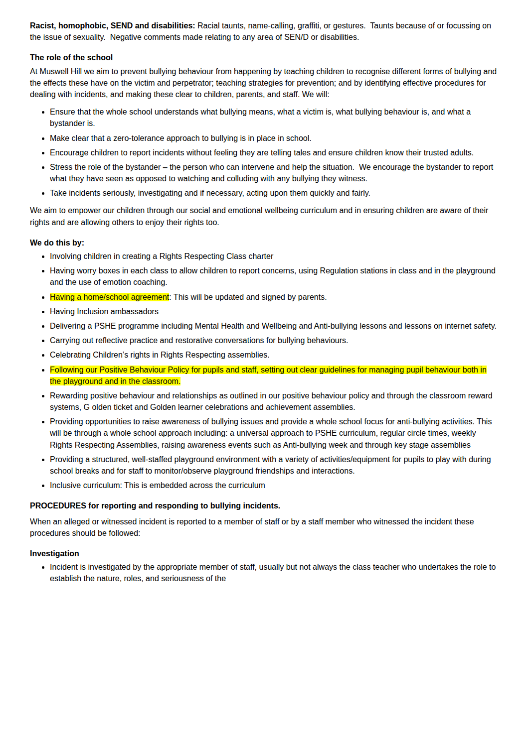Racist, homophobic, SEND and disabilities: Racial taunts, name-calling, graffiti, or gestures. Taunts because of or focussing on the issue of sexuality. Negative comments made relating to any area of SEN/D or disabilities.
The role of the school
At Muswell Hill we aim to prevent bullying behaviour from happening by teaching children to recognise different forms of bullying and the effects these have on the victim and perpetrator; teaching strategies for prevention; and by identifying effective procedures for dealing with incidents, and making these clear to children, parents, and staff. We will:
Ensure that the whole school understands what bullying means, what a victim is, what bullying behaviour is, and what a bystander is.
Make clear that a zero-tolerance approach to bullying is in place in school.
Encourage children to report incidents without feeling they are telling tales and ensure children know their trusted adults.
Stress the role of the bystander – the person who can intervene and help the situation. We encourage the bystander to report what they have seen as opposed to watching and colluding with any bullying they witness.
Take incidents seriously, investigating and if necessary, acting upon them quickly and fairly.
We aim to empower our children through our social and emotional wellbeing curriculum and in ensuring children are aware of their rights and are allowing others to enjoy their rights too.
We do this by:
Involving children in creating a Rights Respecting Class charter
Having worry boxes in each class to allow children to report concerns, using Regulation stations in class and in the playground and the use of emotion coaching.
Having a home/school agreement: This will be updated and signed by parents.
Having Inclusion ambassadors
Delivering a PSHE programme including Mental Health and Wellbeing and Anti-bullying lessons and lessons on internet safety.
Carrying out reflective practice and restorative conversations for bullying behaviours.
Celebrating Children’s rights in Rights Respecting assemblies.
Following our Positive Behaviour Policy for pupils and staff, setting out clear guidelines for managing pupil behaviour both in the playground and in the classroom.
Rewarding positive behaviour and relationships as outlined in our positive behaviour policy and through the classroom reward systems, G olden ticket and Golden learner celebrations and achievement assemblies.
Providing opportunities to raise awareness of bullying issues and provide a whole school focus for anti-bullying activities. This will be through a whole school approach including: a universal approach to PSHE curriculum, regular circle times, weekly Rights Respecting Assemblies, raising awareness events such as Anti-bullying week and through key stage assemblies
Providing a structured, well-staffed playground environment with a variety of activities/equipment for pupils to play with during school breaks and for staff to monitor/observe playground friendships and interactions.
Inclusive curriculum: This is embedded across the curriculum
PROCEDURES for reporting and responding to bullying incidents.
When an alleged or witnessed incident is reported to a member of staff or by a staff member who witnessed the incident these procedures should be followed:
Investigation
Incident is investigated by the appropriate member of staff, usually but not always the class teacher who undertakes the role to establish the nature, roles, and seriousness of the